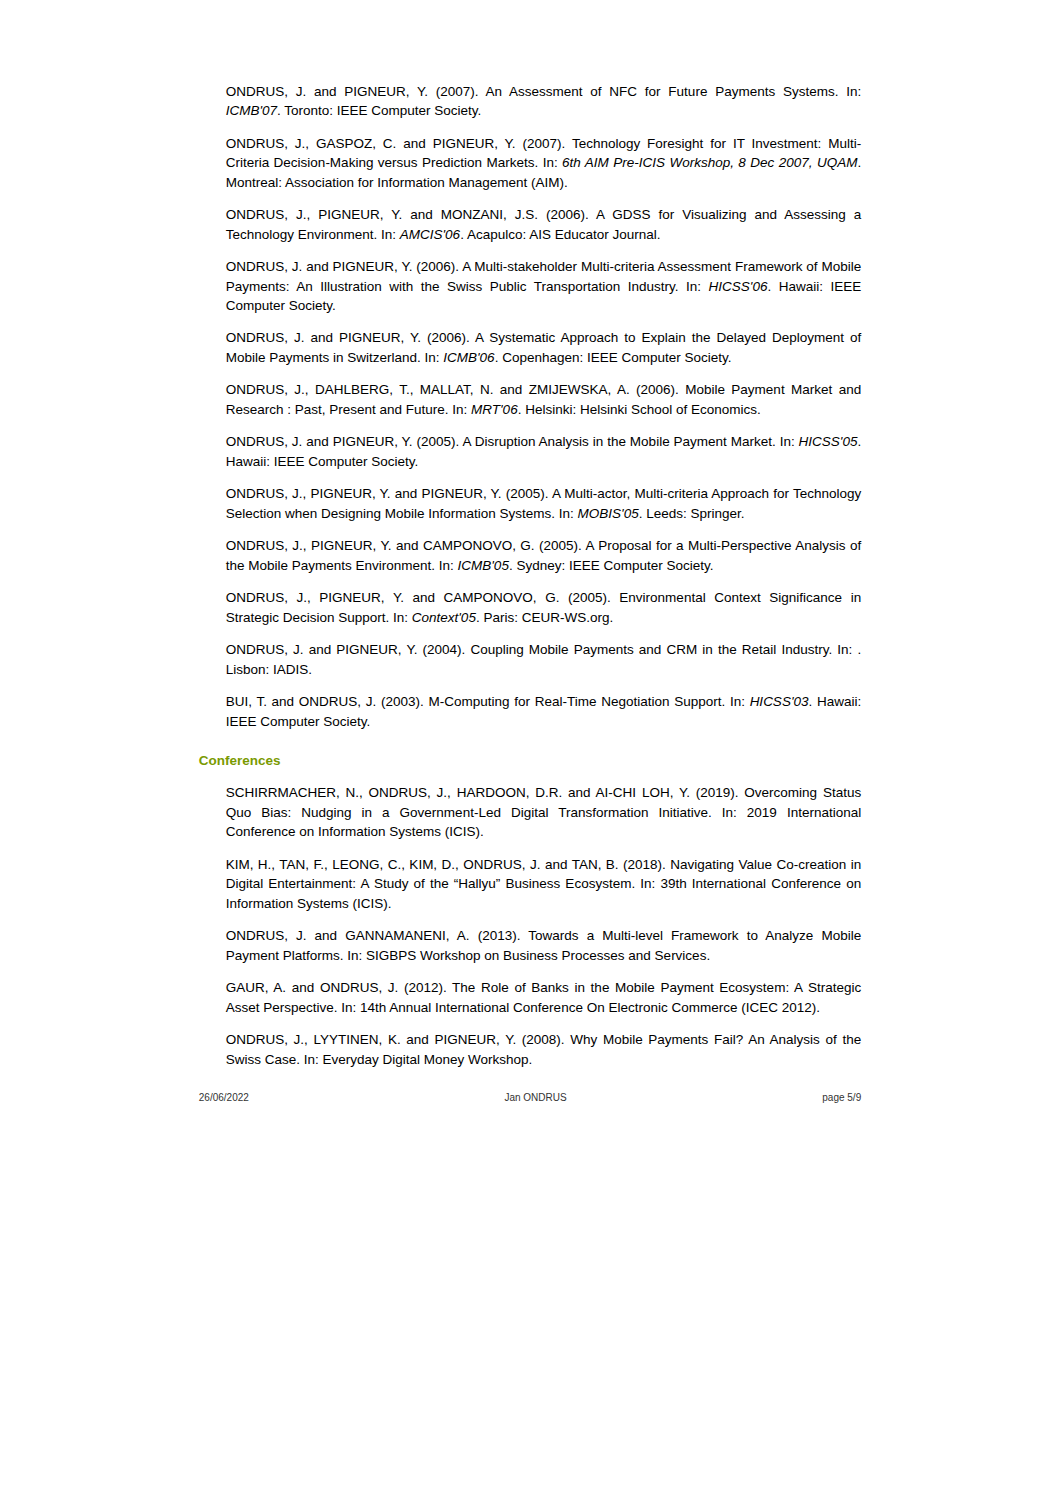ONDRUS, J. and PIGNEUR, Y. (2007). An Assessment of NFC for Future Payments Systems. In: ICMB'07. Toronto: IEEE Computer Society.
ONDRUS, J., GASPOZ, C. and PIGNEUR, Y. (2007). Technology Foresight for IT Investment: Multi-Criteria Decision-Making versus Prediction Markets. In: 6th AIM Pre-ICIS Workshop, 8 Dec 2007, UQAM. Montreal: Association for Information Management (AIM).
ONDRUS, J., PIGNEUR, Y. and MONZANI, J.S. (2006). A GDSS for Visualizing and Assessing a Technology Environment. In: AMCIS'06. Acapulco: AIS Educator Journal.
ONDRUS, J. and PIGNEUR, Y. (2006). A Multi-stakeholder Multi-criteria Assessment Framework of Mobile Payments: An Illustration with the Swiss Public Transportation Industry. In: HICSS'06. Hawaii: IEEE Computer Society.
ONDRUS, J. and PIGNEUR, Y. (2006). A Systematic Approach to Explain the Delayed Deployment of Mobile Payments in Switzerland. In: ICMB'06. Copenhagen: IEEE Computer Society.
ONDRUS, J., DAHLBERG, T., MALLAT, N. and ZMIJEWSKA, A. (2006). Mobile Payment Market and Research : Past, Present and Future. In: MRT'06. Helsinki: Helsinki School of Economics.
ONDRUS, J. and PIGNEUR, Y. (2005). A Disruption Analysis in the Mobile Payment Market. In: HICSS'05. Hawaii: IEEE Computer Society.
ONDRUS, J., PIGNEUR, Y. and PIGNEUR, Y. (2005). A Multi-actor, Multi-criteria Approach for Technology Selection when Designing Mobile Information Systems. In: MOBIS'05. Leeds: Springer.
ONDRUS, J., PIGNEUR, Y. and CAMPONOVO, G. (2005). A Proposal for a Multi-Perspective Analysis of the Mobile Payments Environment. In: ICMB'05. Sydney: IEEE Computer Society.
ONDRUS, J., PIGNEUR, Y. and CAMPONOVO, G. (2005). Environmental Context Significance in Strategic Decision Support. In: Context'05. Paris: CEUR-WS.org.
ONDRUS, J. and PIGNEUR, Y. (2004). Coupling Mobile Payments and CRM in the Retail Industry. In: . Lisbon: IADIS.
BUI, T. and ONDRUS, J. (2003). M-Computing for Real-Time Negotiation Support. In: HICSS'03. Hawaii: IEEE Computer Society.
Conferences
SCHIRRMACHER, N., ONDRUS, J., HARDOON, D.R. and AI-CHI LOH, Y. (2019). Overcoming Status Quo Bias: Nudging in a Government-Led Digital Transformation Initiative. In: 2019 International Conference on Information Systems (ICIS).
KIM, H., TAN, F., LEONG, C., KIM, D., ONDRUS, J. and TAN, B. (2018). Navigating Value Co-creation in Digital Entertainment: A Study of the “Hallyu” Business Ecosystem. In: 39th International Conference on Information Systems (ICIS).
ONDRUS, J. and GANNAMANENI, A. (2013). Towards a Multi-level Framework to Analyze Mobile Payment Platforms. In: SIGBPS Workshop on Business Processes and Services.
GAUR, A. and ONDRUS, J. (2012). The Role of Banks in the Mobile Payment Ecosystem: A Strategic Asset Perspective. In: 14th Annual International Conference On Electronic Commerce (ICEC 2012).
ONDRUS, J., LYYTINEN, K. and PIGNEUR, Y. (2008). Why Mobile Payments Fail? An Analysis of the Swiss Case. In: Everyday Digital Money Workshop.
26/06/2022 page 5/9
Jan ONDRUS